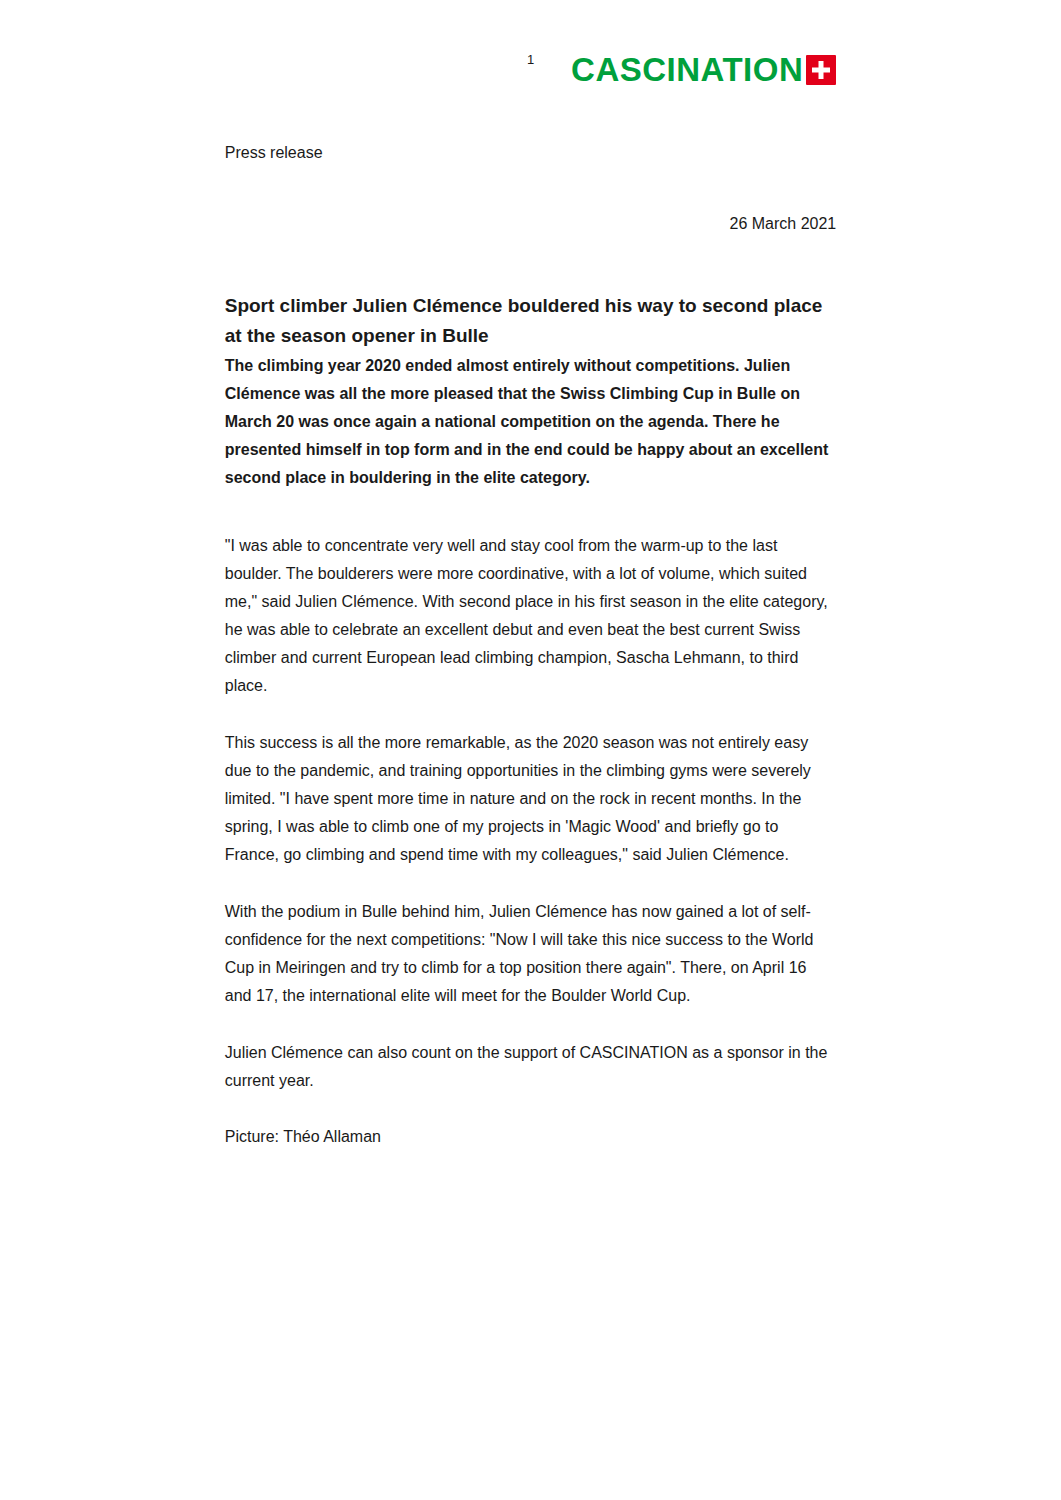1
CASCINATION
Press release
26 March 2021
Sport climber Julien Clémence bouldered his way to second place at the season opener in Bulle
The climbing year 2020 ended almost entirely without competitions. Julien Clémence was all the more pleased that the Swiss Climbing Cup in Bulle on March 20 was once again a national competition on the agenda. There he presented himself in top form and in the end could be happy about an excellent second place in bouldering in the elite category.
"I was able to concentrate very well and stay cool from the warm-up to the last boulder. The boulderers were more coordinative, with a lot of volume, which suited me," said Julien Clémence. With second place in his first season in the elite category, he was able to celebrate an excellent debut and even beat the best current Swiss climber and current European lead climbing champion, Sascha Lehmann, to third place.
This success is all the more remarkable, as the 2020 season was not entirely easy due to the pandemic, and training opportunities in the climbing gyms were severely limited. "I have spent more time in nature and on the rock in recent months. In the spring, I was able to climb one of my projects in 'Magic Wood' and briefly go to France, go climbing and spend time with my colleagues," said Julien Clémence.
With the podium in Bulle behind him, Julien Clémence has now gained a lot of self-confidence for the next competitions: "Now I will take this nice success to the World Cup in Meiringen and try to climb for a top position there again". There, on April 16 and 17, the international elite will meet for the Boulder World Cup.
Julien Clémence can also count on the support of CASCINATION as a sponsor in the current year.
Picture: Théo Allaman